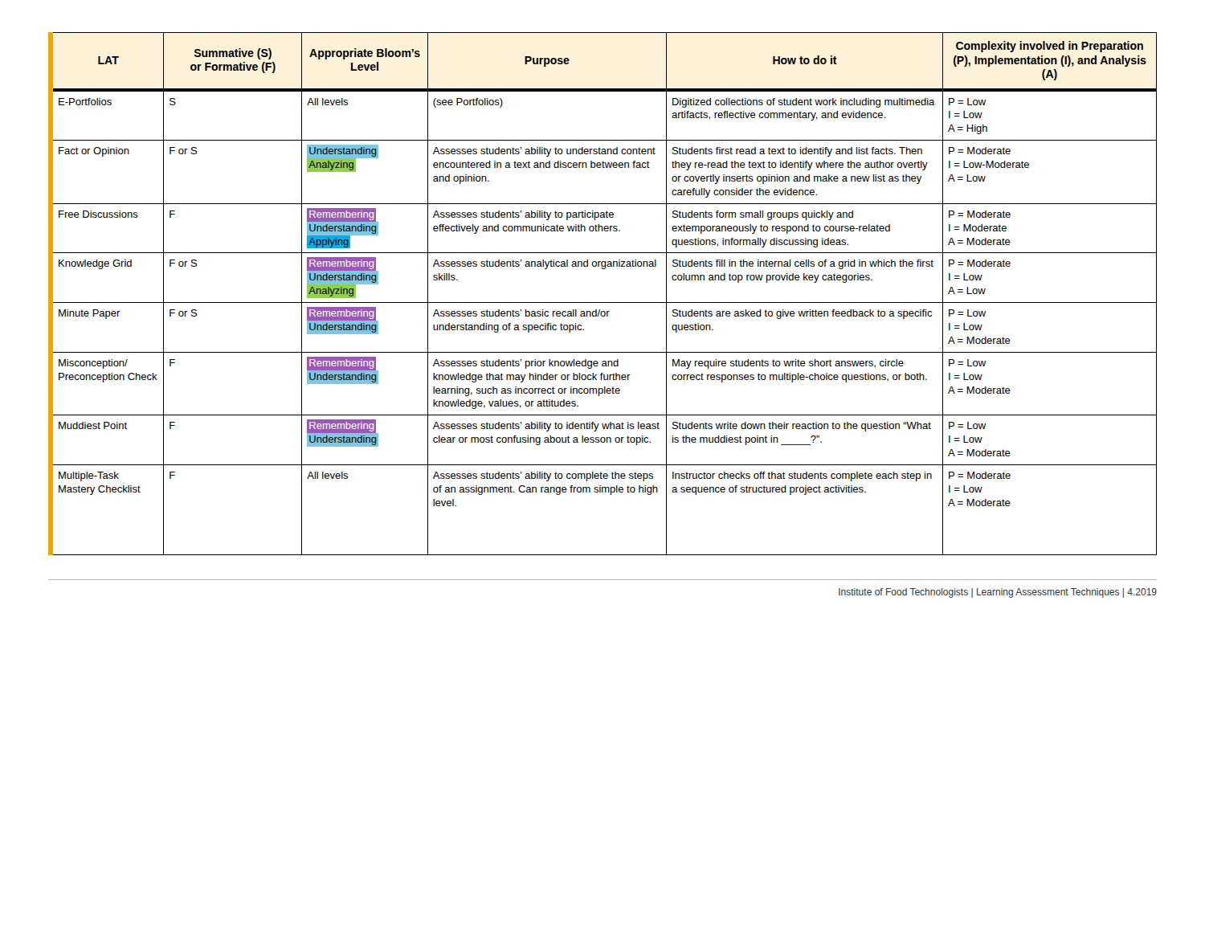| LAT | Summative (S) or Formative (F) | Appropriate Bloom’s Level | Purpose | How to do it | Complexity involved in Preparation (P), Implementation (I), and Analysis (A) |
| --- | --- | --- | --- | --- | --- |
| E-Portfolios | S | All levels | (see Portfolios) | Digitized collections of student work including multimedia artifacts, reflective commentary, and evidence. | P = Low I = Low A = High |
| Fact or Opinion | F or S | Understanding Analyzing | Assesses students’ ability to understand content encountered in a text and discern between fact and opinion. | Students first read a text to identify and list facts. Then they re-read the text to identify where the author overtly or covertly inserts opinion and make a new list as they carefully consider the evidence. | P = Moderate I = Low-Moderate A = Low |
| Free Discussions | F | Remembering Understanding Applying | Assesses students’ ability to participate effectively and communicate with others. | Students form small groups quickly and extemporaneously to respond to course-related questions, informally discussing ideas. | P = Moderate I = Moderate A = Moderate |
| Knowledge Grid | F or S | Remembering Understanding Analyzing | Assesses students’ analytical and organizational skills. | Students fill in the internal cells of a grid in which the first column and top row provide key categories. | P = Moderate I = Low A = Low |
| Minute Paper | F or S | Remembering Understanding | Assesses students’ basic recall and/or understanding of a specific topic. | Students are asked to give written feedback to a specific question. | P = Low I = Low A = Moderate |
| Misconception/ Preconception Check | F | Remembering Understanding | Assesses students’ prior knowledge and knowledge that may hinder or block further learning, such as incorrect or incomplete knowledge, values, or attitudes. | May require students to write short answers, circle correct responses to multiple-choice questions, or both. | P = Low I = Low A = Moderate |
| Muddiest Point | F | Remembering Understanding | Assesses students’ ability to identify what is least clear or most confusing about a lesson or topic. | Students write down their reaction to the question “What is the muddiest point in _____?”. | P = Low I = Low A = Moderate |
| Multiple-Task Mastery Checklist | F | All levels | Assesses students’ ability to complete the steps of an assignment. Can range from simple to high level. | Instructor checks off that students complete each step in a sequence of structured project activities. | P = Moderate I = Low A = Moderate |
Institute of Food Technologists | Learning Assessment Techniques | 4.2019